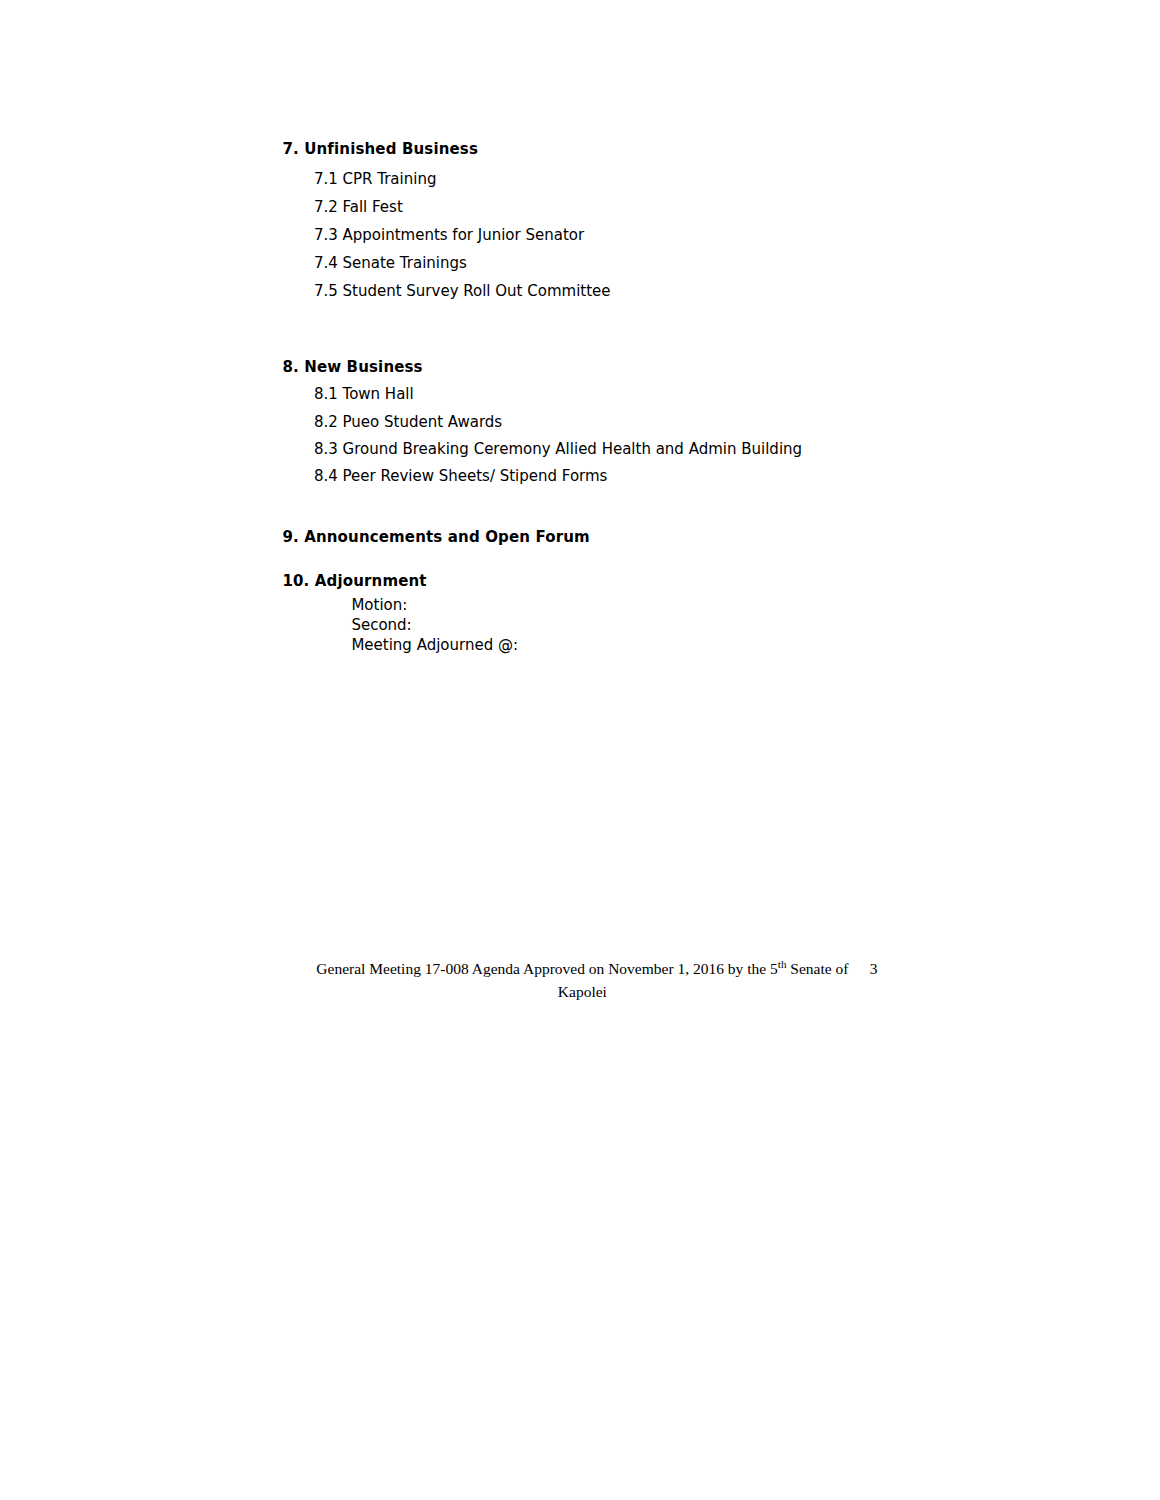7. Unfinished Business
7.1 CPR Training
7.2 Fall Fest
7.3 Appointments for Junior Senator
7.4 Senate Trainings
7.5 Student Survey Roll Out Committee
8. New Business
8.1 Town Hall
8.2 Pueo Student Awards
8.3 Ground Breaking Ceremony Allied Health and Admin Building
8.4 Peer Review Sheets/ Stipend Forms
9. Announcements and Open Forum
10. Adjournment
Motion:
Second:
Meeting Adjourned @:
General Meeting 17-008 Agenda Approved on November 1, 2016 by the 5th Senate of Kapolei 3